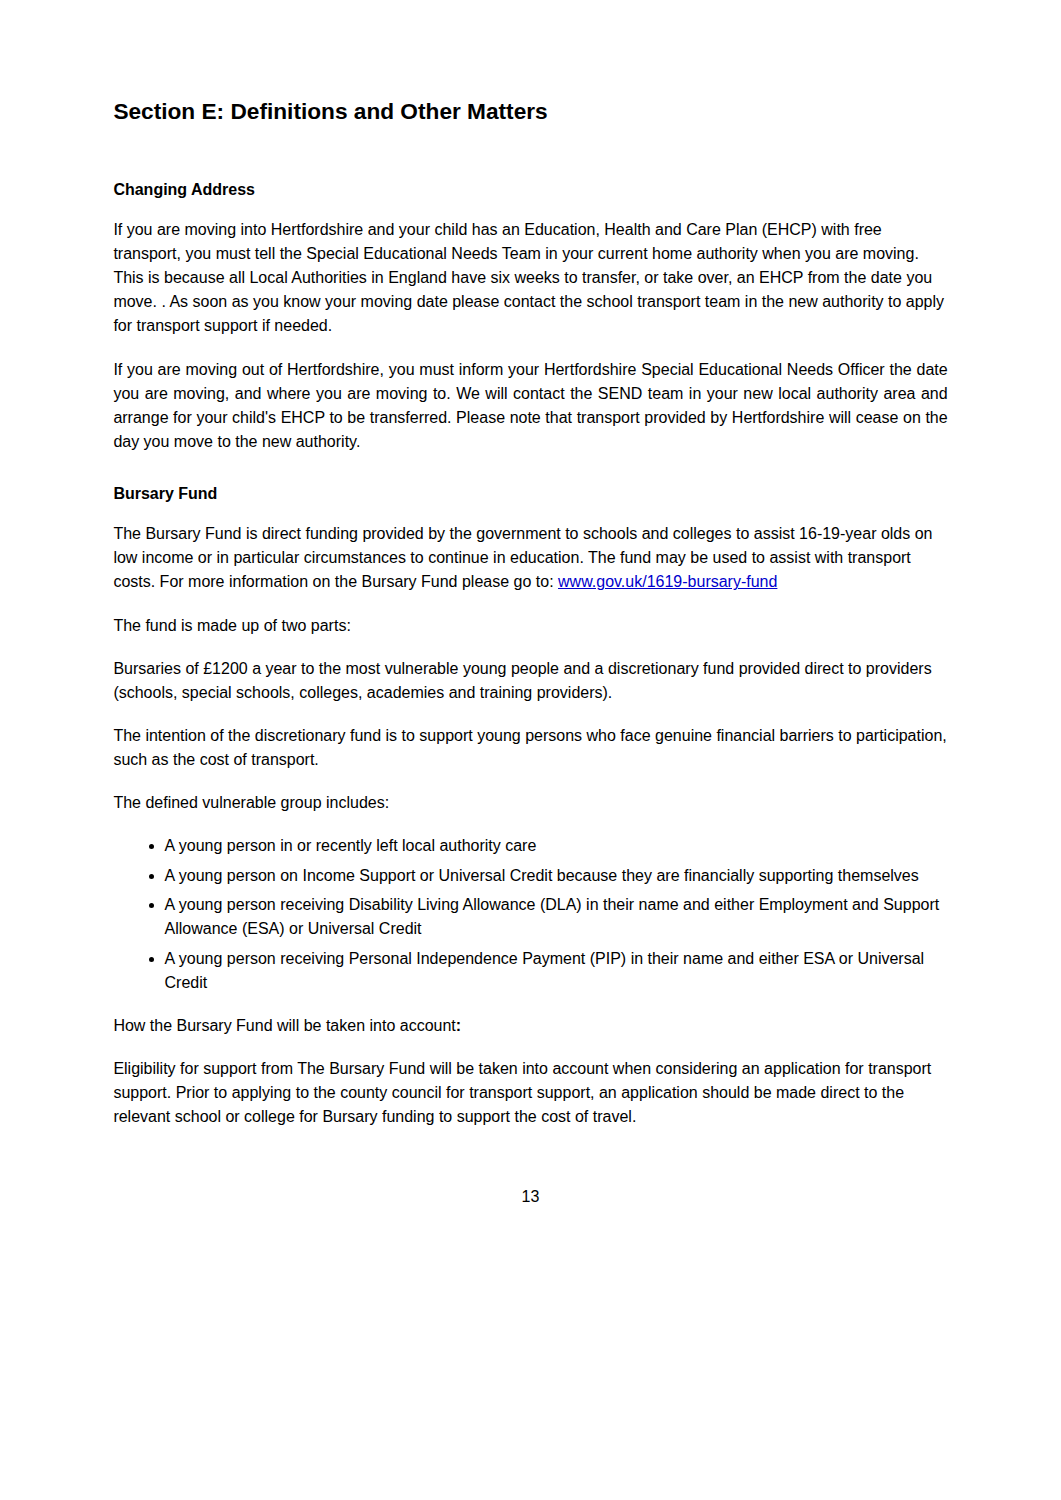Section E: Definitions and Other Matters
Changing Address
If you are moving into Hertfordshire and your child has an Education, Health and Care Plan (EHCP) with free transport, you must tell the Special Educational Needs Team in your current home authority when you are moving. This is because all Local Authorities in England have six weeks to transfer, or take over, an EHCP from the date you move. . As soon as you know your moving date please contact the school transport team in the new authority to apply for transport support if needed.
If you are moving out of Hertfordshire, you must inform your Hertfordshire Special Educational Needs Officer the date you are moving, and where you are moving to. We will contact the SEND team in your new local authority area and arrange for your child's EHCP to be transferred. Please note that transport provided by Hertfordshire will cease on the day you move to the new authority.
Bursary Fund
The Bursary Fund is direct funding provided by the government to schools and colleges to assist 16-19-year olds on low income or in particular circumstances to continue in education. The fund may be used to assist with transport costs. For more information on the Bursary Fund please go to: www.gov.uk/1619-bursary-fund
The fund is made up of two parts:
Bursaries of £1200 a year to the most vulnerable young people and a discretionary fund provided direct to providers (schools, special schools, colleges, academies and training providers).
The intention of the discretionary fund is to support young persons who face genuine financial barriers to participation, such as the cost of transport.
The defined vulnerable group includes:
A young person in or recently left local authority care
A young person on Income Support or Universal Credit because they are financially supporting themselves
A young person receiving Disability Living Allowance (DLA) in their name and either Employment and Support Allowance (ESA) or Universal Credit
A young person receiving Personal Independence Payment (PIP) in their name and either ESA or Universal Credit
How the Bursary Fund will be taken into account:
Eligibility for support from The Bursary Fund will be taken into account when considering an application for transport support. Prior to applying to the county council for transport support, an application should be made direct to the relevant school or college for Bursary funding to support the cost of travel.
13